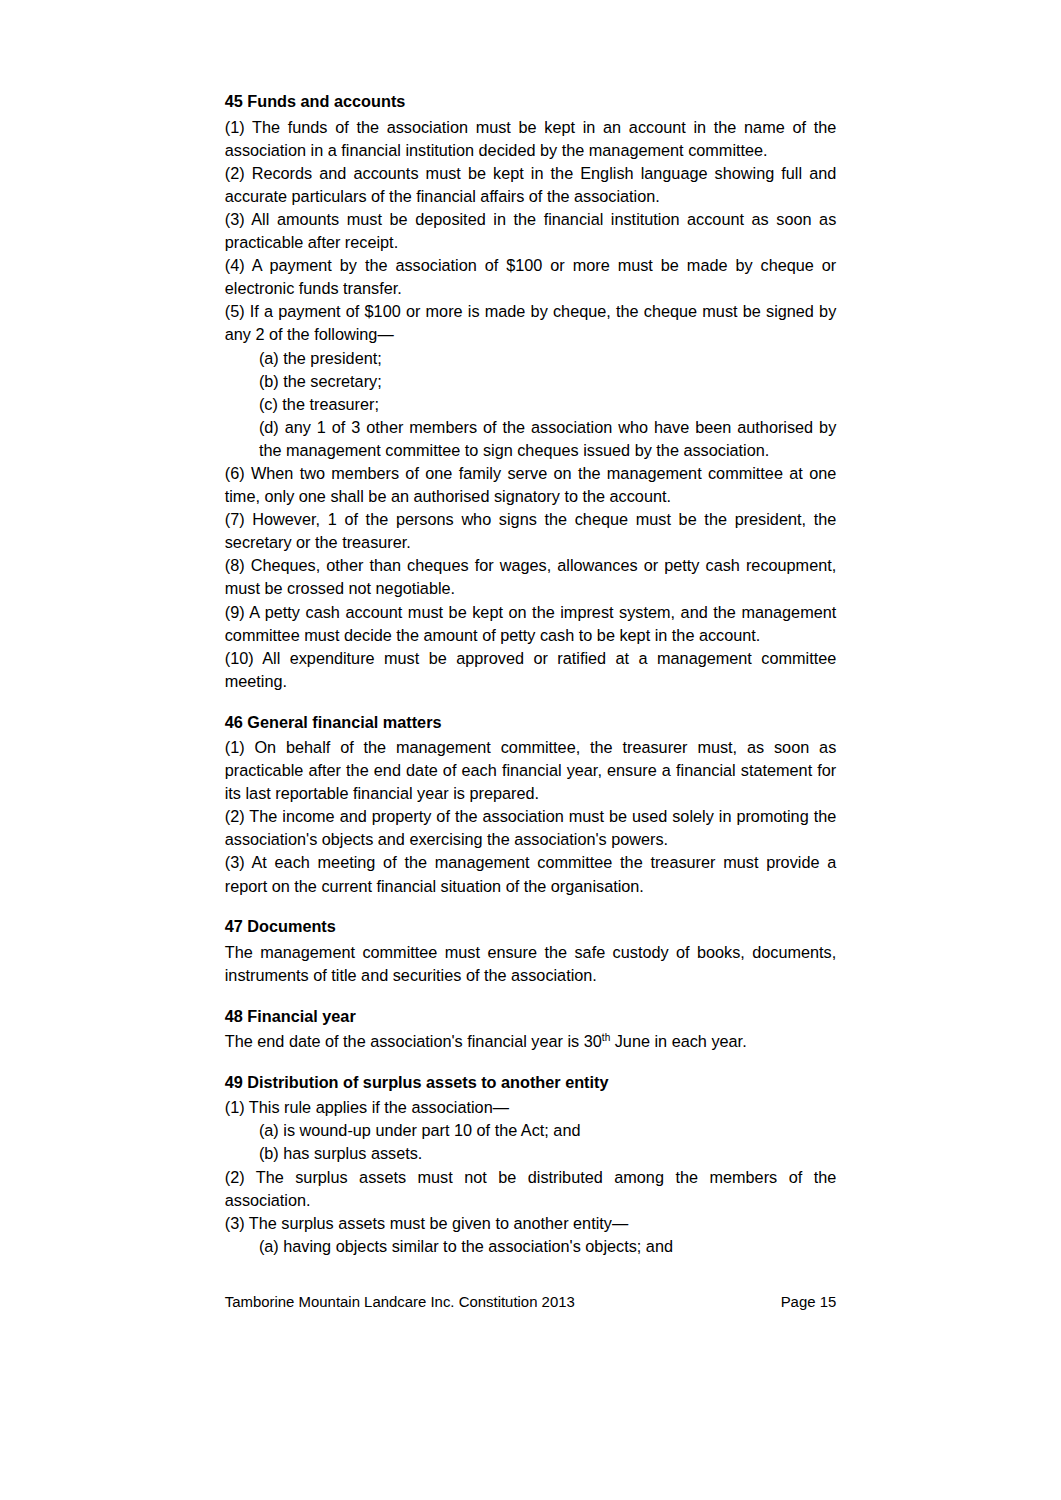45 Funds and accounts
(1) The funds of the association must be kept in an account in the name of the association in a financial institution decided by the management committee.
(2) Records and accounts must be kept in the English language showing full and accurate particulars of the financial affairs of the association.
(3) All amounts must be deposited in the financial institution account as soon as practicable after receipt.
(4) A payment by the association of $100 or more must be made by cheque or electronic funds transfer.
(5) If a payment of $100 or more is made by cheque, the cheque must be signed by any 2 of the following—
(a) the president;
(b) the secretary;
(c) the treasurer;
(d) any 1 of 3 other members of the association who have been authorised by the management committee to sign cheques issued by the association.
(6) When two members of one family serve on the management committee at one time, only one shall be an authorised signatory to the account.
(7) However, 1 of the persons who signs the cheque must be the president, the secretary or the treasurer.
(8) Cheques, other than cheques for wages, allowances or petty cash recoupment, must be crossed not negotiable.
(9) A petty cash account must be kept on the imprest system, and the management committee must decide the amount of petty cash to be kept in the account.
(10) All expenditure must be approved or ratified at a management committee meeting.
46 General financial matters
(1) On behalf of the management committee, the treasurer must, as soon as practicable after the end date of each financial year, ensure a financial statement for its last reportable financial year is prepared.
(2) The income and property of the association must be used solely in promoting the association's objects and exercising the association's powers.
(3) At each meeting of the management committee the treasurer must provide a report on the current financial situation of the organisation.
47 Documents
The management committee must ensure the safe custody of books, documents, instruments of title and securities of the association.
48 Financial year
The end date of the association's financial year is 30th June in each year.
49 Distribution of surplus assets to another entity
(1) This rule applies if the association—
(a) is wound-up under part 10 of the Act; and
(b) has surplus assets.
(2) The surplus assets must not be distributed among the members of the association.
(3) The surplus assets must be given to another entity—
(a) having objects similar to the association's objects; and
Tamborine Mountain Landcare Inc. Constitution 2013 Page 15